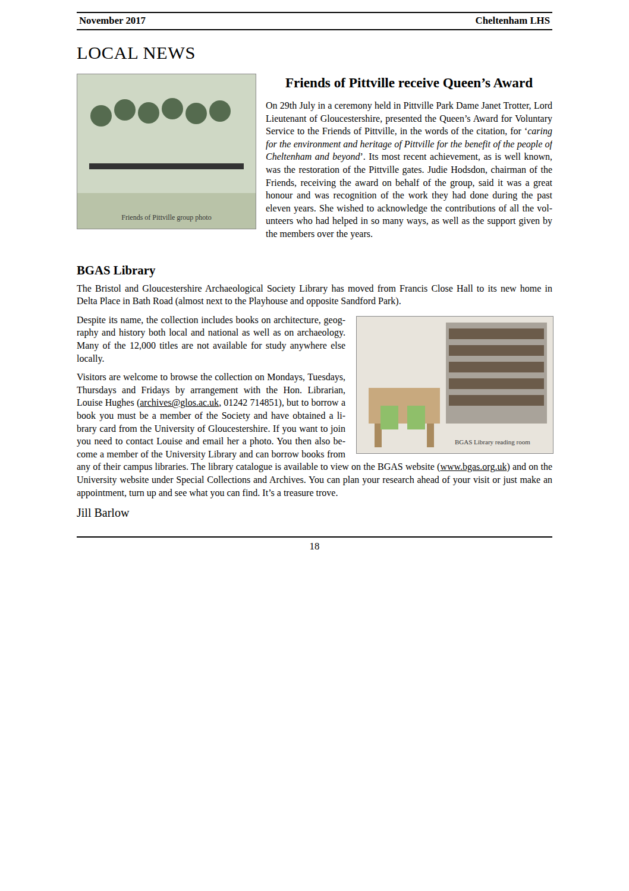November 2017 Cheltenham LHS
LOCAL NEWS
Friends of Pittville receive Queen’s Award
On 29th July in a ceremony held in Pittville Park Dame Janet Trotter, Lord Lieutenant of Gloucestershire, presented the Queen’s Award for Voluntary Service to the Friends of Pittville, in the words of the citation, for ‘caring for the environment and heritage of Pittville for the benefit of the people of Cheltenham and beyond’. Its most recent achievement, as is well known, was the restoration of the Pittville gates. Judie Hodsdon, chairman of the Friends, receiving the award on behalf of the group, said it was a great honour and was recognition of the work they had done during the past eleven years. She wished to acknowledge the contributions of all the volunteers who had helped in so many ways, as well as the support given by the members over the years.
BGAS Library
The Bristol and Gloucestershire Archaeological Society Library has moved from Francis Close Hall to its new home in Delta Place in Bath Road (almost next to the Playhouse and opposite Sandford Park).
Despite its name, the collection includes books on architecture, geography and history both local and national as well as on archaeology. Many of the 12,000 titles are not available for study anywhere else locally.
Visitors are welcome to browse the collection on Mondays, Tuesdays, Thursdays and Fridays by arrangement with the Hon. Librarian, Louise Hughes (archives@glos.ac.uk, 01242 714851), but to borrow a book you must be a member of the Society and have obtained a library card from the University of Gloucestershire. If you want to join you need to contact Louise and email her a photo. You then also become a member of the University Library and can borrow books from any of their campus libraries. The library catalogue is available to view on the BGAS website (www.bgas.org.uk) and on the University website under Special Collections and Archives. You can plan your research ahead of your visit or just make an appointment, turn up and see what you can find. It’s a treasure trove.
Jill Barlow
18